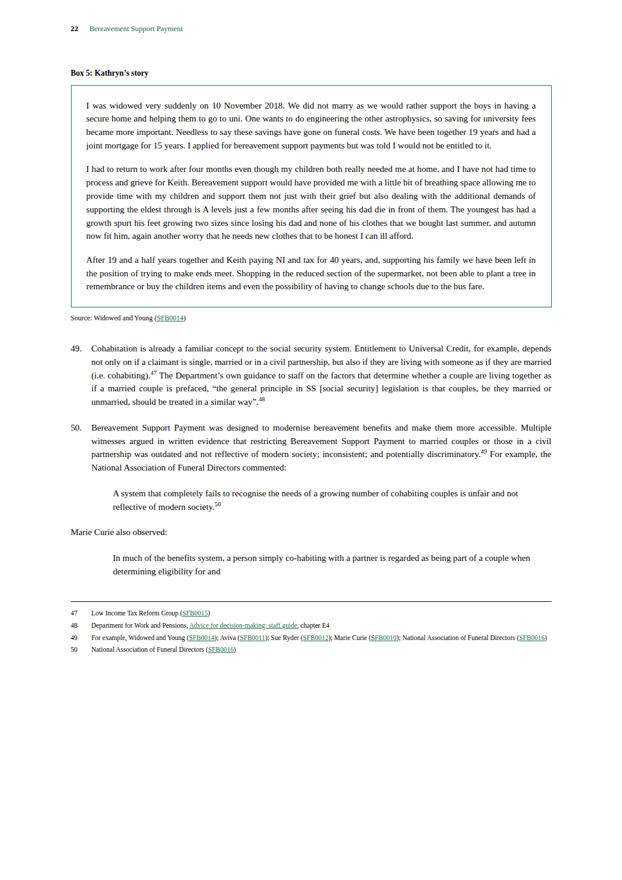22 Bereavement Support Payment
Box 5: Kathryn’s story
I was widowed very suddenly on 10 November 2018. We did not marry as we would rather support the boys in having a secure home and helping them to go to uni. One wants to do engineering the other astrophysics, so saving for university fees became more important. Needless to say these savings have gone on funeral costs. We have been together 19 years and had a joint mortgage for 15 years. I applied for bereavement support payments but was told I would not be entitled to it.
I had to return to work after four months even though my children both really needed me at home, and I have not had time to process and grieve for Keith. Bereavement support would have provided me with a little bit of breathing space allowing me to provide time with my children and support them not just with their grief but also dealing with the additional demands of supporting the eldest through is A levels just a few months after seeing his dad die in front of them. The youngest has had a growth spurt his feet growing two sizes since losing his dad and none of his clothes that we bought last summer, and autumn now fit him, again another worry that he needs new clothes that to be honest I can ill afford.
After 19 and a half years together and Keith paying NI and tax for 40 years, and, supporting his family we have been left in the position of trying to make ends meet. Shopping in the reduced section of the supermarket, not been able to plant a tree in remembrance or buy the children items and even the possibility of having to change schools due to the bus fare.
Source: Widowed and Young (SFB0014)
49.
Cohabitation is already a familiar concept to the social security system. Entitlement to Universal Credit, for example, depends not only on if a claimant is single, married or in a civil partnership, but also if they are living with someone as if they are married (i.e. cohabiting).47 The Department’s own guidance to staff on the factors that determine whether a couple are living together as if a married couple is prefaced, “the general principle in SS [social security] legislation is that couples, be they married or unmarried, should be treated in a similar way”.48
50.
Bereavement Support Payment was designed to modernise bereavement benefits and make them more accessible. Multiple witnesses argued in written evidence that restricting Bereavement Support Payment to married couples or those in a civil partnership was outdated and not reflective of modern society; inconsistent; and potentially discriminatory.49 For example, the National Association of Funeral Directors commented:
A system that completely fails to recognise the needs of a growing number of cohabiting couples is unfair and not reflective of modern society.50
Marie Curie also observed:
In much of the benefits system, a person simply co-habiting with a partner is regarded as being part of a couple when determining eligibility for and
47
Low Income Tax Reform Group (SFB0015)
48
Department for Work and Pensions, Advice for decision-making: staff guide, chapter E4
49
For example, Widowed and Young (SFB0014); Aviva (SFB0011); Sue Ryder (SFB0012); Marie Curie (SFB0010); National Association of Funeral Directors (SFB0016)
50
National Association of Funeral Directors (SFB0016)